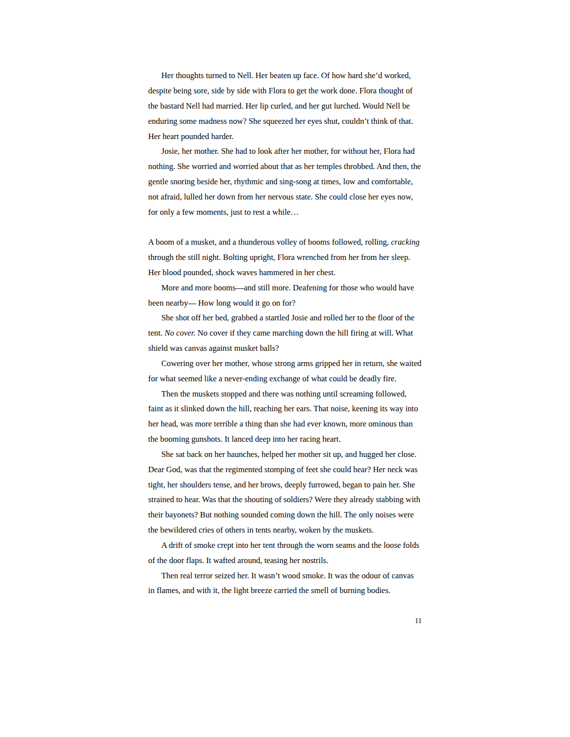Her thoughts turned to Nell. Her beaten up face. Of how hard she’d worked, despite being sore, side by side with Flora to get the work done. Flora thought of the bastard Nell had married. Her lip curled, and her gut lurched. Would Nell be enduring some madness now? She squeezed her eyes shut, couldn’t think of that. Her heart pounded harder.
Josie, her mother. She had to look after her mother, for without her, Flora had nothing. She worried and worried about that as her temples throbbed. And then, the gentle snoring beside her, rhythmic and sing-song at times, low and comfortable, not afraid, lulled her down from her nervous state. She could close her eyes now, for only a few moments, just to rest a while…
A boom of a musket, and a thunderous volley of booms followed, rolling, cracking through the still night. Bolting upright, Flora wrenched from her from her sleep. Her blood pounded, shock waves hammered in her chest.
More and more booms—and still more. Deafening for those who would have been nearby— How long would it go on for?
She shot off her bed, grabbed a startled Josie and rolled her to the floor of the tent. No cover. No cover if they came marching down the hill firing at will. What shield was canvas against musket balls?
Cowering over her mother, whose strong arms gripped her in return, she waited for what seemed like a never-ending exchange of what could be deadly fire.
Then the muskets stopped and there was nothing until screaming followed, faint as it slinked down the hill, reaching her ears. That noise, keening its way into her head, was more terrible a thing than she had ever known, more ominous than the booming gunshots. It lanced deep into her racing heart.
She sat back on her haunches, helped her mother sit up, and hugged her close. Dear God, was that the regimented stomping of feet she could hear? Her neck was tight, her shoulders tense, and her brows, deeply furrowed, began to pain her. She strained to hear. Was that the shouting of soldiers? Were they already stabbing with their bayonets? But nothing sounded coming down the hill. The only noises were the bewildered cries of others in tents nearby, woken by the muskets.
A drift of smoke crept into her tent through the worn seams and the loose folds of the door flaps. It wafted around, teasing her nostrils.
Then real terror seized her. It wasn’t wood smoke. It was the odour of canvas in flames, and with it, the light breeze carried the smell of burning bodies.
11